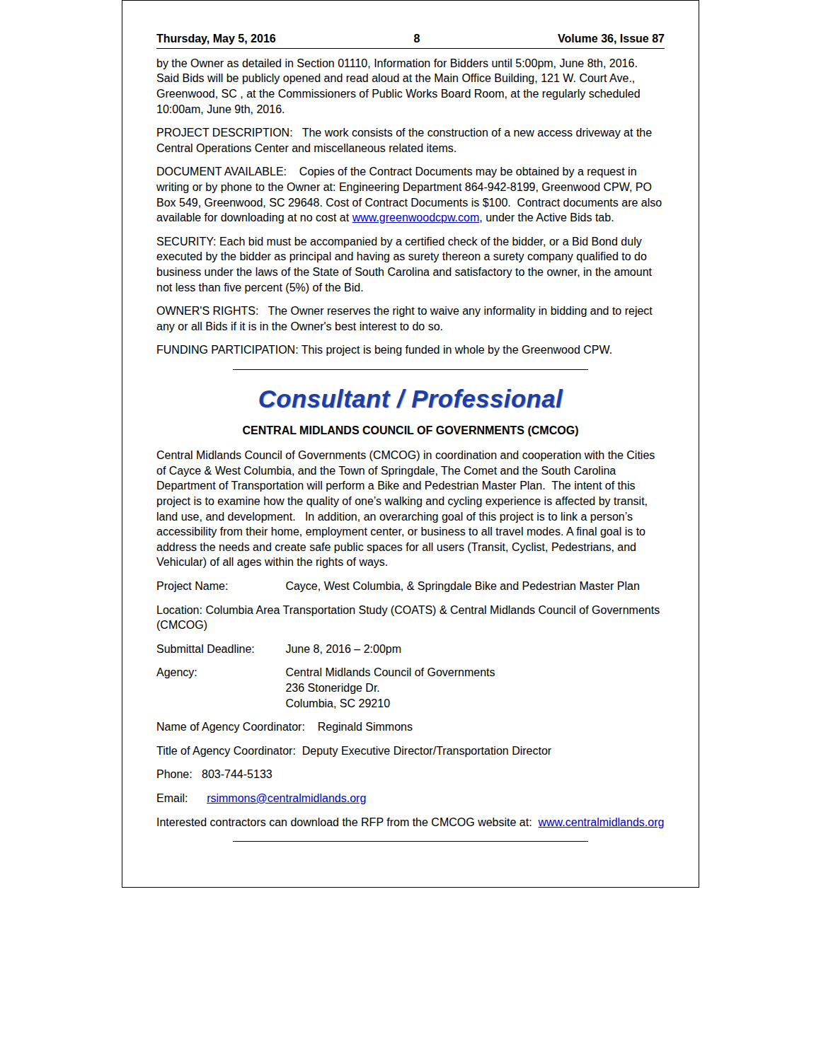Thursday, May 5, 2016
8
Volume 36, Issue 87
by the Owner as detailed in Section 01110, Information for Bidders until 5:00pm, June 8th, 2016. Said Bids will be publicly opened and read aloud at the Main Office Building, 121 W. Court Ave., Greenwood, SC , at the Commissioners of Public Works Board Room, at the regularly scheduled 10:00am, June 9th, 2016.
PROJECT DESCRIPTION: The work consists of the construction of a new access driveway at the Central Operations Center and miscellaneous related items.
DOCUMENT AVAILABLE: Copies of the Contract Documents may be obtained by a request in writing or by phone to the Owner at: Engineering Department 864-942-8199, Greenwood CPW, PO Box 549, Greenwood, SC 29648. Cost of Contract Documents is $100. Contract documents are also available for downloading at no cost at www.greenwoodcpw.com, under the Active Bids tab.
SECURITY: Each bid must be accompanied by a certified check of the bidder, or a Bid Bond duly executed by the bidder as principal and having as surety thereon a surety company qualified to do business under the laws of the State of South Carolina and satisfactory to the owner, in the amount not less than five percent (5%) of the Bid.
OWNER'S RIGHTS: The Owner reserves the right to waive any informality in bidding and to reject any or all Bids if it is in the Owner's best interest to do so.
FUNDING PARTICIPATION: This project is being funded in whole by the Greenwood CPW.
Consultant / Professional
CENTRAL MIDLANDS COUNCIL OF GOVERNMENTS (CMCOG)
Central Midlands Council of Governments (CMCOG) in coordination and cooperation with the Cities of Cayce & West Columbia, and the Town of Springdale, The Comet and the South Carolina Department of Transportation will perform a Bike and Pedestrian Master Plan. The intent of this project is to examine how the quality of one’s walking and cycling experience is affected by transit, land use, and development. In addition, an overarching goal of this project is to link a person’s accessibility from their home, employment center, or business to all travel modes. A final goal is to address the needs and create safe public spaces for all users (Transit, Cyclist, Pedestrians, and Vehicular) of all ages within the rights of ways.
Project Name: Cayce, West Columbia, & Springdale Bike and Pedestrian Master Plan
Location: Columbia Area Transportation Study (COATS) & Central Midlands Council of Governments (CMCOG)
Submittal Deadline: June 8, 2016 – 2:00pm
Agency: Central Midlands Council of Governments
236 Stoneridge Dr.
Columbia, SC 29210
Name of Agency Coordinator: Reginald Simmons
Title of Agency Coordinator: Deputy Executive Director/Transportation Director
Phone: 803-744-5133
Email: rsimmons@centralmidlands.org
Interested contractors can download the RFP from the CMCOG website at: www.centralmidlands.org